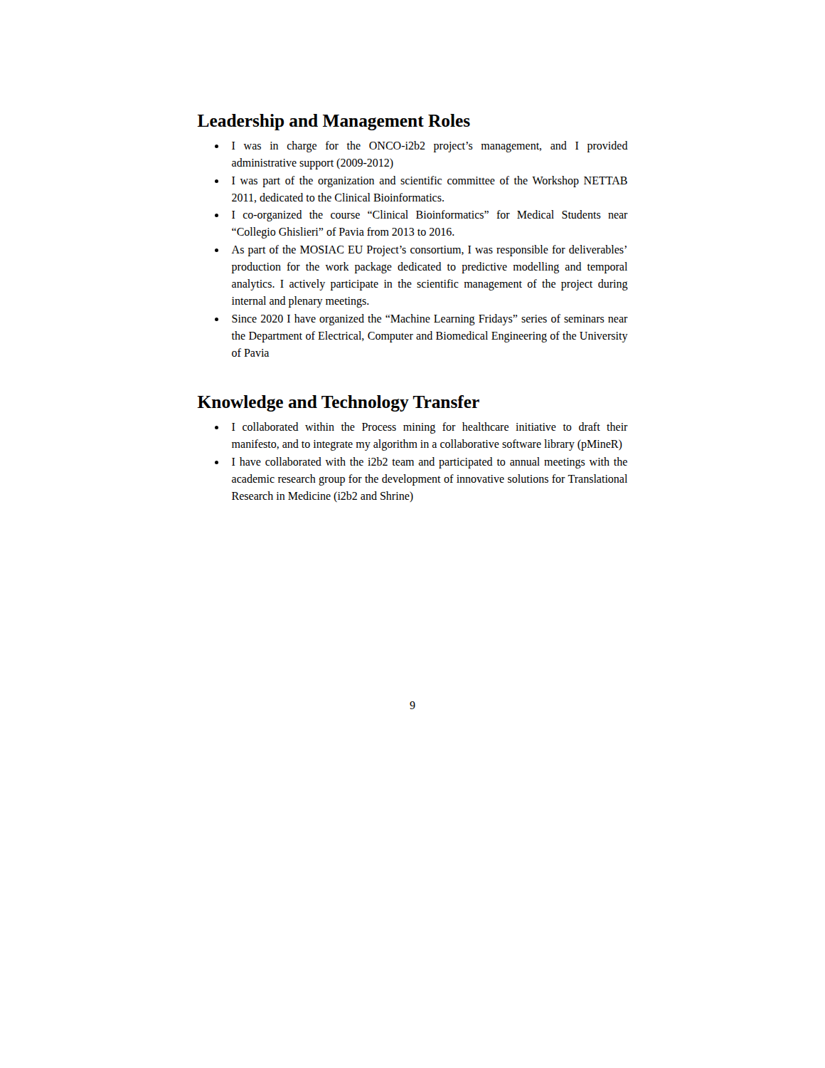Leadership and Management Roles
I was in charge for the ONCO-i2b2 project’s management, and I provided administrative support (2009-2012)
I was part of the organization and scientific committee of the Workshop NETTAB 2011, dedicated to the Clinical Bioinformatics.
I co-organized the course “Clinical Bioinformatics” for Medical Students near “Collegio Ghislieri” of Pavia from 2013 to 2016.
As part of the MOSIAC EU Project’s consortium, I was responsible for deliverables’ production for the work package dedicated to predictive modelling and temporal analytics. I actively participate in the scientific management of the project during internal and plenary meetings.
Since 2020 I have organized the “Machine Learning Fridays” series of seminars near the Department of Electrical, Computer and Biomedical Engineering of the University of Pavia
Knowledge and Technology Transfer
I collaborated within the Process mining for healthcare initiative to draft their manifesto, and to integrate my algorithm in a collaborative software library (pMineR)
I have collaborated with the i2b2 team and participated to annual meetings with the academic research group for the development of innovative solutions for Translational Research in Medicine (i2b2 and Shrine)
9